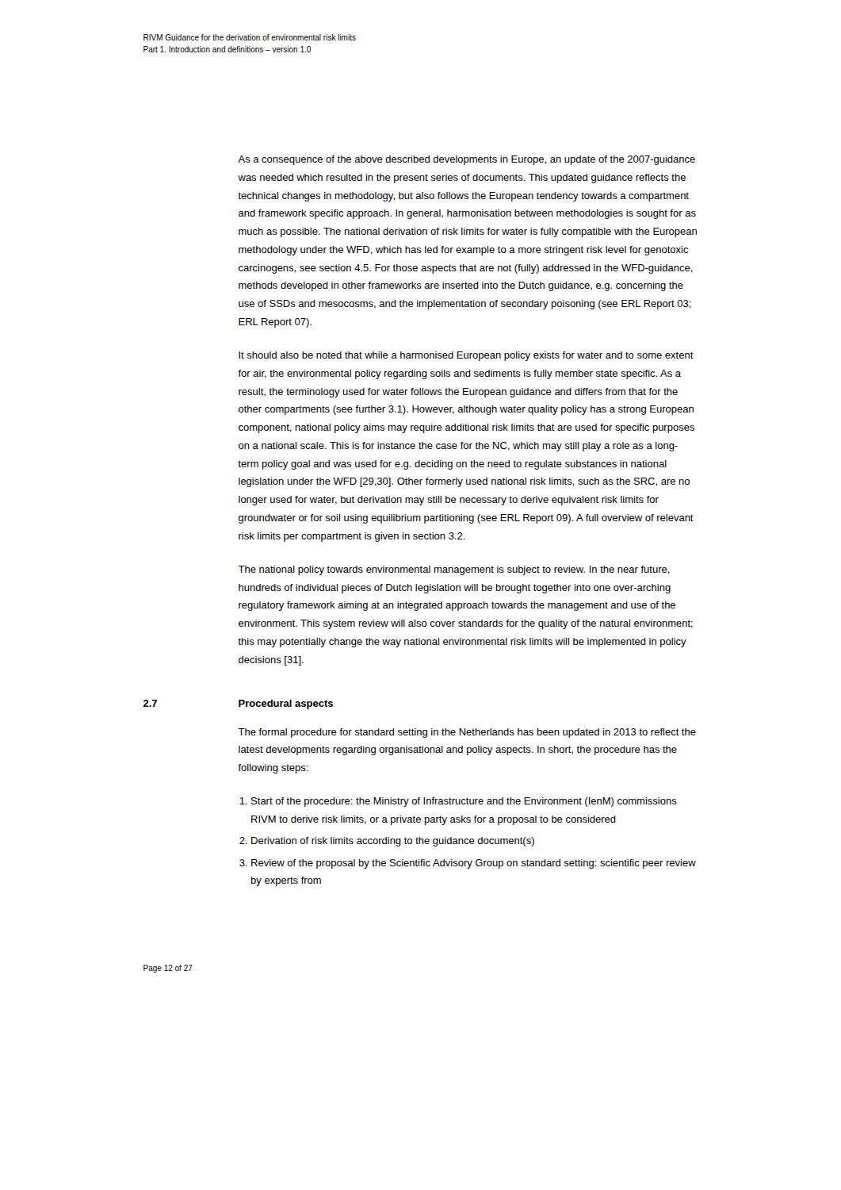RIVM Guidance for the derivation of environmental risk limits
Part 1. Introduction and definitions – version 1.0
As a consequence of the above described developments in Europe, an update of the 2007-guidance was needed which resulted in the present series of documents. This updated guidance reflects the technical changes in methodology, but also follows the European tendency towards a compartment and framework specific approach. In general, harmonisation between methodologies is sought for as much as possible. The national derivation of risk limits for water is fully compatible with the European methodology under the WFD, which has led for example to a more stringent risk level for genotoxic carcinogens, see section 4.5. For those aspects that are not (fully) addressed in the WFD-guidance, methods developed in other frameworks are inserted into the Dutch guidance, e.g. concerning the use of SSDs and mesocosms, and the implementation of secondary poisoning (see ERL Report 03; ERL Report 07).
It should also be noted that while a harmonised European policy exists for water and to some extent for air, the environmental policy regarding soils and sediments is fully member state specific. As a result, the terminology used for water follows the European guidance and differs from that for the other compartments (see further 3.1). However, although water quality policy has a strong European component, national policy aims may require additional risk limits that are used for specific purposes on a national scale. This is for instance the case for the NC, which may still play a role as a long-term policy goal and was used for e.g. deciding on the need to regulate substances in national legislation under the WFD [29,30]. Other formerly used national risk limits, such as the SRC, are no longer used for water, but derivation may still be necessary to derive equivalent risk limits for groundwater or for soil using equilibrium partitioning (see ERL Report 09). A full overview of relevant risk limits per compartment is given in section 3.2.
The national policy towards environmental management is subject to review. In the near future, hundreds of individual pieces of Dutch legislation will be brought together into one over-arching regulatory framework aiming at an integrated approach towards the management and use of the environment. This system review will also cover standards for the quality of the natural environment; this may potentially change the way national environmental risk limits will be implemented in policy decisions [31].
2.7
Procedural aspects
The formal procedure for standard setting in the Netherlands has been updated in 2013 to reflect the latest developments regarding organisational and policy aspects. In short, the procedure has the following steps:
Start of the procedure: the Ministry of Infrastructure and the Environment (IenM) commissions RIVM to derive risk limits, or a private party asks for a proposal to be considered
Derivation of risk limits according to the guidance document(s)
Review of the proposal by the Scientific Advisory Group on standard setting: scientific peer review by experts from
Page 12 of 27